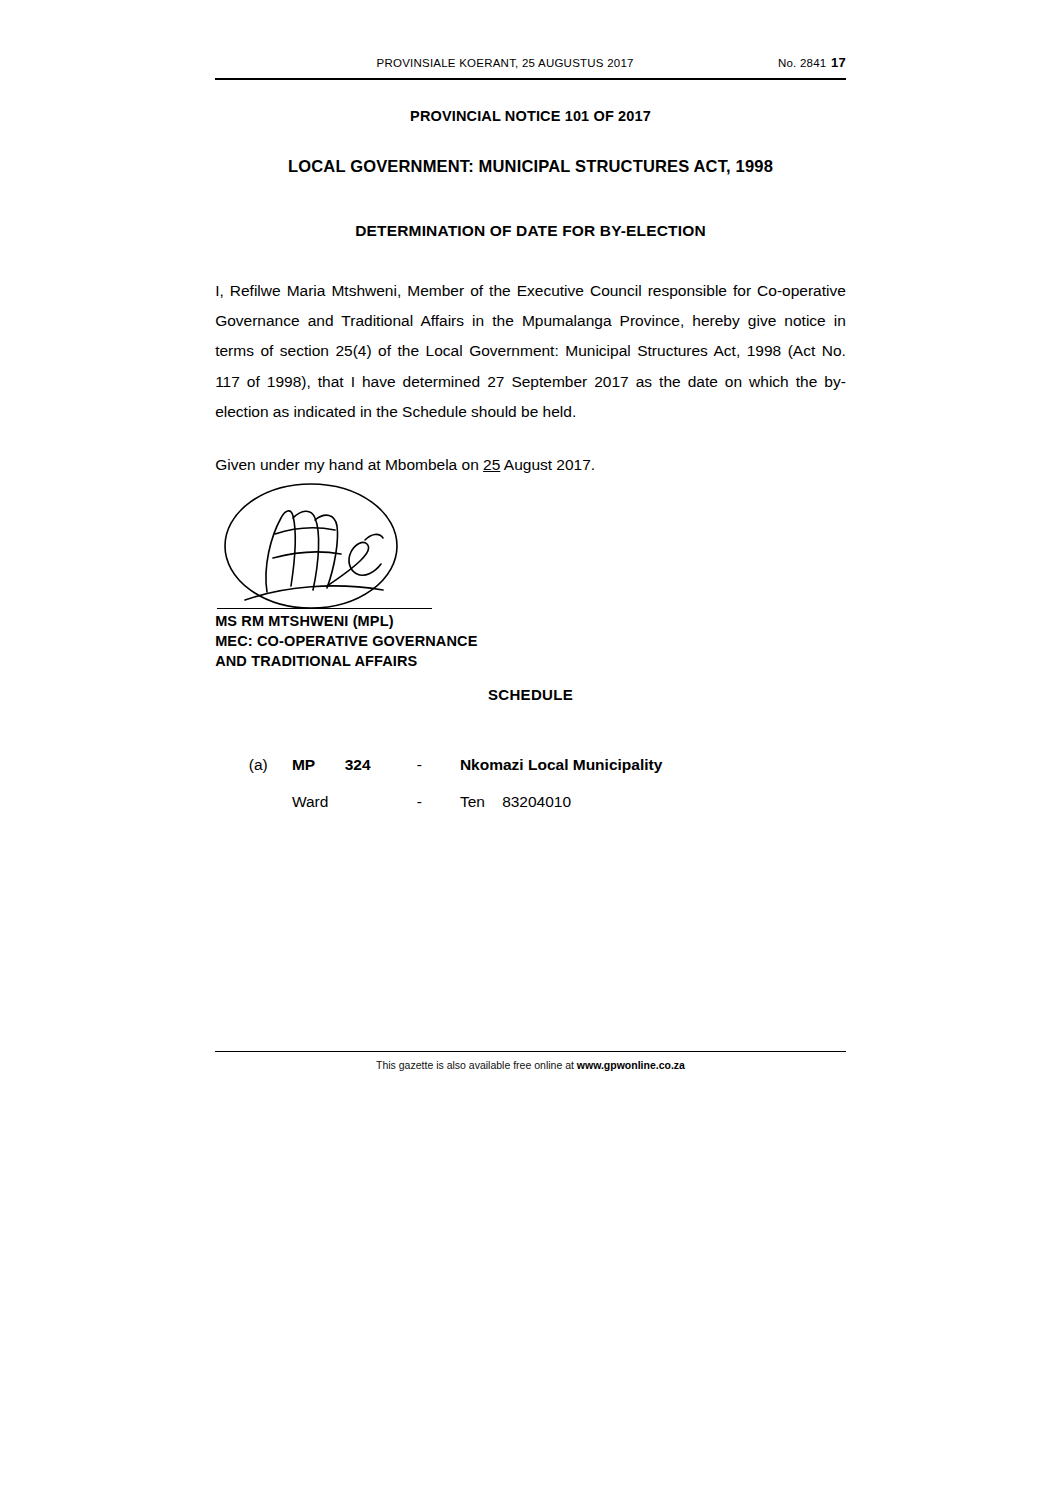PROVINSIALE KOERANT, 25 AUGUSTUS 2017
No. 284117
PROVINCIAL NOTICE 101 OF 2017
LOCAL GOVERNMENT: MUNICIPAL STRUCTURES ACT, 1998
DETERMINATION OF DATE FOR BY-ELECTION
I, Refilwe Maria Mtshweni, Member of the Executive Council responsible for Co-operative Governance and Traditional Affairs in the Mpumalanga Province, hereby give notice in terms of section 25(4) of the Local Government: Municipal Structures Act, 1998 (Act No. 117 of 1998), that I have determined 27 September 2017 as the date on which the by-election as indicated in the Schedule should be held.
Given under my hand at Mbombela on 25 August 2017.
MS RM MTSHWENI (MPL)
MEC: CO-OPERATIVE GOVERNANCE
AND TRADITIONAL AFFAIRS
SCHEDULE
| (a) | MP | 324 | - | Nkomazi Local Municipality |
| | Ward | - | Ten 83204010 |
This gazette is also available free online at www.gpwonline.co.za